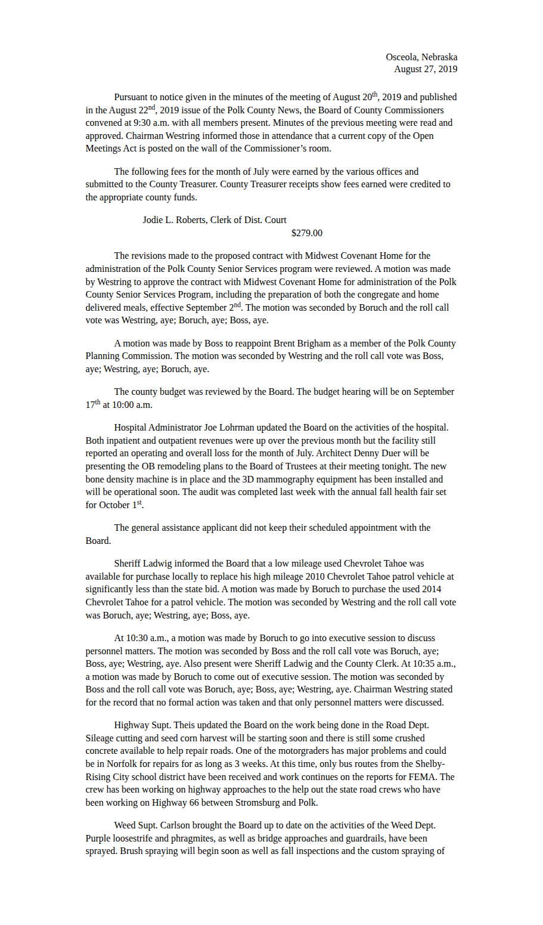Osceola, Nebraska
August 27, 2019
Pursuant to notice given in the minutes of the meeting of August 20th, 2019 and published in the August 22nd, 2019 issue of the Polk County News, the Board of County Commissioners convened at 9:30 a.m. with all members present. Minutes of the previous meeting were read and approved. Chairman Westring informed those in attendance that a current copy of the Open Meetings Act is posted on the wall of the Commissioner’s room.
The following fees for the month of July were earned by the various offices and submitted to the County Treasurer. County Treasurer receipts show fees earned were credited to the appropriate county funds.
Jodie L. Roberts, Clerk of Dist. Court $279.00
The revisions made to the proposed contract with Midwest Covenant Home for the administration of the Polk County Senior Services program were reviewed. A motion was made by Westring to approve the contract with Midwest Covenant Home for administration of the Polk County Senior Services Program, including the preparation of both the congregate and home delivered meals, effective September 2nd. The motion was seconded by Boruch and the roll call vote was Westring, aye; Boruch, aye; Boss, aye.
A motion was made by Boss to reappoint Brent Brigham as a member of the Polk County Planning Commission. The motion was seconded by Westring and the roll call vote was Boss, aye; Westring, aye; Boruch, aye.
The county budget was reviewed by the Board. The budget hearing will be on September 17th at 10:00 a.m.
Hospital Administrator Joe Lohrman updated the Board on the activities of the hospital. Both inpatient and outpatient revenues were up over the previous month but the facility still reported an operating and overall loss for the month of July. Architect Denny Duer will be presenting the OB remodeling plans to the Board of Trustees at their meeting tonight. The new bone density machine is in place and the 3D mammography equipment has been installed and will be operational soon. The audit was completed last week with the annual fall health fair set for October 1st.
The general assistance applicant did not keep their scheduled appointment with the Board.
Sheriff Ladwig informed the Board that a low mileage used Chevrolet Tahoe was available for purchase locally to replace his high mileage 2010 Chevrolet Tahoe patrol vehicle at significantly less than the state bid. A motion was made by Boruch to purchase the used 2014 Chevrolet Tahoe for a patrol vehicle. The motion was seconded by Westring and the roll call vote was Boruch, aye; Westring, aye; Boss, aye.
At 10:30 a.m., a motion was made by Boruch to go into executive session to discuss personnel matters. The motion was seconded by Boss and the roll call vote was Boruch, aye; Boss, aye; Westring, aye. Also present were Sheriff Ladwig and the County Clerk. At 10:35 a.m., a motion was made by Boruch to come out of executive session. The motion was seconded by Boss and the roll call vote was Boruch, aye; Boss, aye; Westring, aye. Chairman Westring stated for the record that no formal action was taken and that only personnel matters were discussed.
Highway Supt. Theis updated the Board on the work being done in the Road Dept. Sileage cutting and seed corn harvest will be starting soon and there is still some crushed concrete available to help repair roads. One of the motorgraders has major problems and could be in Norfolk for repairs for as long as 3 weeks. At this time, only bus routes from the Shelby-Rising City school district have been received and work continues on the reports for FEMA. The crew has been working on highway approaches to the help out the state road crews who have been working on Highway 66 between Stromsburg and Polk.
Weed Supt. Carlson brought the Board up to date on the activities of the Weed Dept. Purple loosestrife and phragmites, as well as bridge approaches and guardrails, have been sprayed. Brush spraying will begin soon as well as fall inspections and the custom spraying of